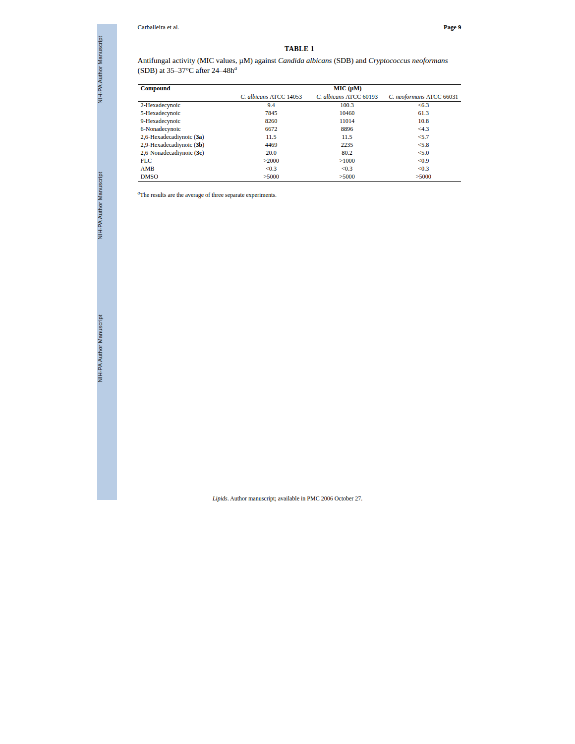NIH-PA Author Manuscript
NIH-PA Author Manuscript
NIH-PA Author Manuscript
Carballeira et al. Page 9
TABLE 1
Antifungal activity (MIC values, µM) against Candida albicans (SDB) and Cryptococcus neoformans (SDB) at 35–37°C after 24–48ha
| Compound | MIC (µM) |
| --- | --- |
| | C. albicans ATCC 14053 | C. albicans ATCC 60193 | C. neoformans ATCC 66031 |
| 2-Hexadecynoic | 9.4 | 100.3 | <6.3 |
| 5-Hexadecynoic | 7845 | 10460 | 61.3 |
| 9-Hexadecynoic | 8260 | 11014 | 10.8 |
| 6-Nonadecynoic | 6672 | 8896 | <4.3 |
| 2,6-Hexadecadiynoic ( 3a ) | 11.5 | 11.5 | <5.7 |
| 2,9-Hexadecadiynoic ( 3b ) | 4469 | 2235 | <5.8 |
| 2,6-Nonadecadiynoic ( 3c ) | 20.0 | 80.2 | <5.0 |
| FLC | >2000 | >1000 | <0.9 |
| AMB | <0.3 | <0.3 | <0.3 |
| DMSO | >5000 | >5000 | >5000 |
a The results are the average of three separate experiments.
Lipids. Author manuscript; available in PMC 2006 October 27.